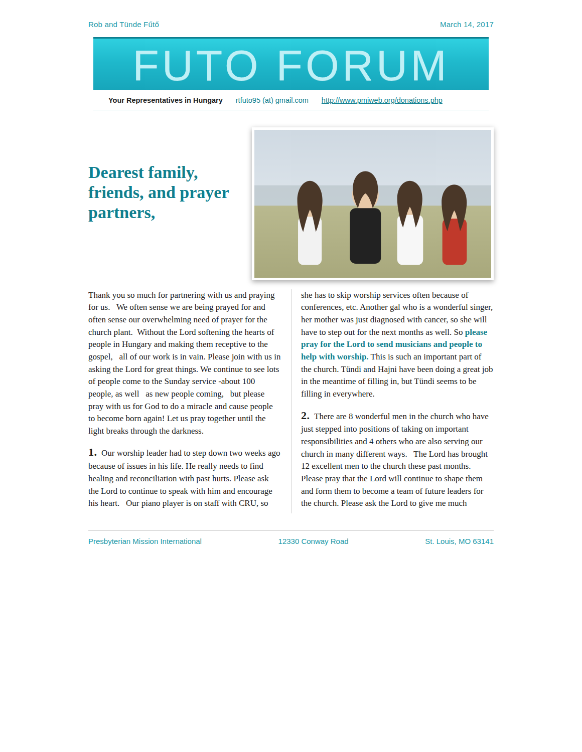Rob and Tünde Fűtő March 14, 2017
FUTO FORUM
Your Representatives in Hungary rtfuto95 (at) gmail.com http://www.pmiweb.org/donations.php
Dearest family, friends, and prayer partners,
Thank you so much for partnering with us and praying for us. We often sense we are being prayed for and often sense our overwhelming need of prayer for the church plant. Without the Lord softening the hearts of people in Hungary and making them receptive to the gospel, all of our work is in vain. Please join with us in asking the Lord for great things. We continue to see lots of people come to the Sunday service -about 100 people, as well as new people coming, but please pray with us for God to do a miracle and cause people to become born again! Let us pray together until the light breaks through the darkness.
1. Our worship leader had to step down two weeks ago because of issues in his life. He really needs to find healing and reconciliation with past hurts. Please ask the Lord to continue to speak with him and encourage his heart. Our piano player is on staff with CRU, so she has to skip worship services often because of conferences, etc. Another gal who is a wonderful singer, her mother was just diagnosed with cancer, so she will have to step out for the next months as well. So please pray for the Lord to send musicians and people to help with worship. This is such an important part of the church. Tündi and Hajni have been doing a great job in the meantime of filling in, but Tündi seems to be filling in everywhere.
2. There are 8 wonderful men in the church who have just stepped into positions of taking on important responsibilities and 4 others who are also serving our church in many different ways. The Lord has brought 12 excellent men to the church these past months. Please pray that the Lord will continue to shape them and form them to become a team of future leaders for the church. Please ask the Lord to give me much
Presbyterian Mission International 12330 Conway Road St. Louis, MO 63141